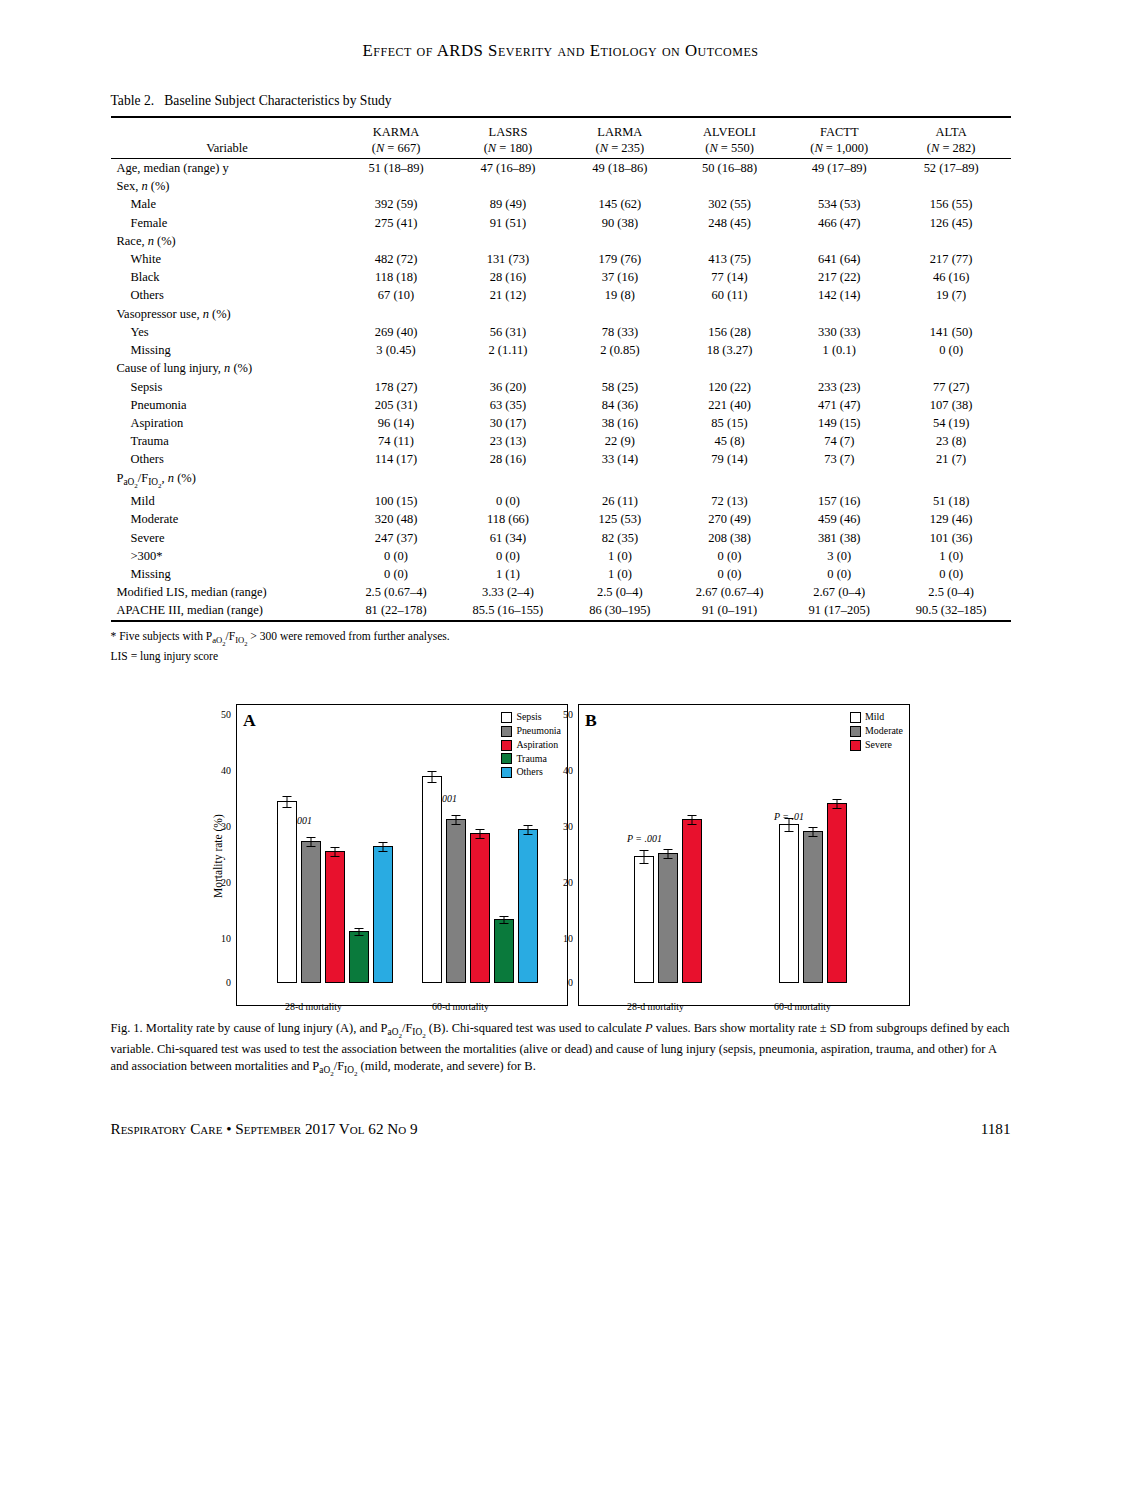Effect of ARDS Severity and Etiology on Outcomes
Table 2. Baseline Subject Characteristics by Study
| Variable | KARMA ( N = 667) | LASRS ( N = 180) | LARMA ( N = 235) | ALVEOLI ( N = 550) | FACTT ( N = 1,000) | ALTA ( N = 282) |
| --- | --- | --- | --- | --- | --- | --- |
| Age, median (range) y | 51 (18–89) | 47 (16–89) | 49 (18–86) | 50 (16–88) | 49 (17–89) | 52 (17–89) |
| Sex, n (%) | | | | | | |
| Male | 392 (59) | 89 (49) | 145 (62) | 302 (55) | 534 (53) | 156 (55) |
| Female | 275 (41) | 91 (51) | 90 (38) | 248 (45) | 466 (47) | 126 (45) |
| Race, n (%) | | | | | | |
| White | 482 (72) | 131 (73) | 179 (76) | 413 (75) | 641 (64) | 217 (77) |
| Black | 118 (18) | 28 (16) | 37 (16) | 77 (14) | 217 (22) | 46 (16) |
| Others | 67 (10) | 21 (12) | 19 (8) | 60 (11) | 142 (14) | 19 (7) |
| Vasopressor use, n (%) | | | | | | |
| Yes | 269 (40) | 56 (31) | 78 (33) | 156 (28) | 330 (33) | 141 (50) |
| Missing | 3 (0.45) | 2 (1.11) | 2 (0.85) | 18 (3.27) | 1 (0.1) | 0 (0) |
| Cause of lung injury, n (%) | | | | | | |
| Sepsis | 178 (27) | 36 (20) | 58 (25) | 120 (22) | 233 (23) | 77 (27) |
| Pneumonia | 205 (31) | 63 (35) | 84 (36) | 221 (40) | 471 (47) | 107 (38) |
| Aspiration | 96 (14) | 30 (17) | 38 (16) | 85 (15) | 149 (15) | 54 (19) |
| Trauma | 74 (11) | 23 (13) | 22 (9) | 45 (8) | 74 (7) | 23 (8) |
| Others | 114 (17) | 28 (16) | 33 (14) | 79 (14) | 73 (7) | 21 (7) |
| P aO 2 /F IO 2 , n (%) | | | | | | |
| Mild | 100 (15) | 0 (0) | 26 (11) | 72 (13) | 157 (16) | 51 (18) |
| Moderate | 320 (48) | 118 (66) | 125 (53) | 270 (49) | 459 (46) | 129 (46) |
| Severe | 247 (37) | 61 (34) | 82 (35) | 208 (38) | 381 (38) | 101 (36) |
| >300* | 0 (0) | 0 (0) | 1 (0) | 0 (0) | 3 (0) | 1 (0) |
| Missing | 0 (0) | 1 (1) | 1 (0) | 0 (0) | 0 (0) | 0 (0) |
| Modified LIS, median (range) | 2.5 (0.67–4) | 3.33 (2–4) | 2.5 (0–4) | 2.67 (0.67–4) | 2.67 (0–4) | 2.5 (0–4) |
| APACHE III, median (range) | 81 (22–178) | 85.5 (16–155) | 86 (30–195) | 91 (0–191) | 91 (17–205) | 90.5 (32–185) |
* Five subjects with PaO2/FIO2 > 300 were removed from further analyses.
LIS = lung injury score
Mortality rate (%)
A
Sepsis
Pneumonia
Aspiration
Trauma
Others
50 40 30 20 10 0
P < .001
P < .001
28-d mortality 60-d mortality
B
Mild
Moderate
Severe
50 40 30 20 10 0
P = .001
P = .01
28-d mortality 60-d mortality
Fig. 1. Mortality rate by cause of lung injury (A), and PaO2/FIO2 (B). Chi-squared test was used to calculate P values. Bars show mortality rate ± SD from subgroups defined by each variable. Chi-squared test was used to test the association between the mortalities (alive or dead) and cause of lung injury (sepsis, pneumonia, aspiration, trauma, and other) for A and association between mortalities and PaO2/FIO2 (mild, moderate, and severe) for B.
Respiratory Care • September 2017 Vol 62 No 9 1181